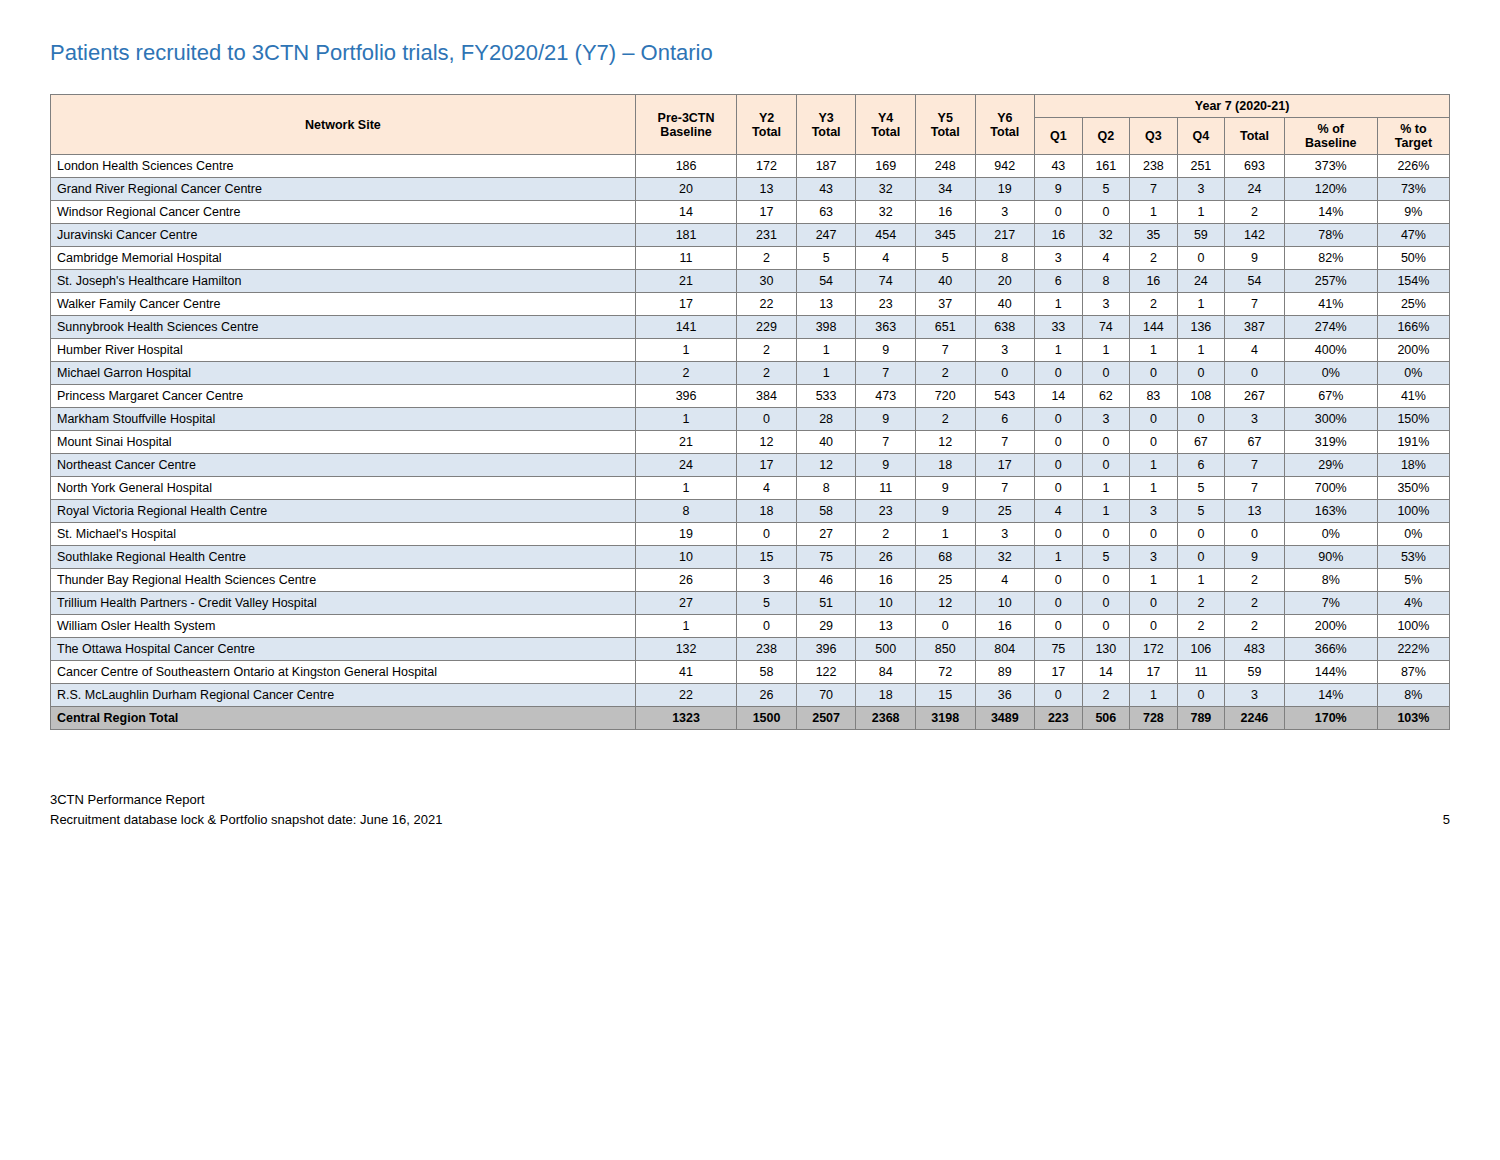Patients recruited to 3CTN Portfolio trials, FY2020/21 (Y7) – Ontario
| Network Site | Pre-3CTN Baseline | Y2 Total | Y3 Total | Y4 Total | Y5 Total | Y6 Total | Year 7 (2020-21) |
| --- | --- | --- | --- | --- | --- | --- | --- |
| Q1 | Q2 | Q3 | Q4 | Total | % of Baseline | % to Target |
| London Health Sciences Centre | 186 | 172 | 187 | 169 | 248 | 942 | 43 | 161 | 238 | 251 | 693 | 373% | 226% |
| Grand River Regional Cancer Centre | 20 | 13 | 43 | 32 | 34 | 19 | 9 | 5 | 7 | 3 | 24 | 120% | 73% |
| Windsor Regional Cancer Centre | 14 | 17 | 63 | 32 | 16 | 3 | 0 | 0 | 1 | 1 | 2 | 14% | 9% |
| Juravinski Cancer Centre | 181 | 231 | 247 | 454 | 345 | 217 | 16 | 32 | 35 | 59 | 142 | 78% | 47% |
| Cambridge Memorial Hospital | 11 | 2 | 5 | 4 | 5 | 8 | 3 | 4 | 2 | 0 | 9 | 82% | 50% |
| St. Joseph's Healthcare Hamilton | 21 | 30 | 54 | 74 | 40 | 20 | 6 | 8 | 16 | 24 | 54 | 257% | 154% |
| Walker Family Cancer Centre | 17 | 22 | 13 | 23 | 37 | 40 | 1 | 3 | 2 | 1 | 7 | 41% | 25% |
| Sunnybrook Health Sciences Centre | 141 | 229 | 398 | 363 | 651 | 638 | 33 | 74 | 144 | 136 | 387 | 274% | 166% |
| Humber River Hospital | 1 | 2 | 1 | 9 | 7 | 3 | 1 | 1 | 1 | 1 | 4 | 400% | 200% |
| Michael Garron Hospital | 2 | 2 | 1 | 7 | 2 | 0 | 0 | 0 | 0 | 0 | 0 | 0% | 0% |
| Princess Margaret Cancer Centre | 396 | 384 | 533 | 473 | 720 | 543 | 14 | 62 | 83 | 108 | 267 | 67% | 41% |
| Markham Stouffville Hospital | 1 | 0 | 28 | 9 | 2 | 6 | 0 | 3 | 0 | 0 | 3 | 300% | 150% |
| Mount Sinai Hospital | 21 | 12 | 40 | 7 | 12 | 7 | 0 | 0 | 0 | 67 | 67 | 319% | 191% |
| Northeast Cancer Centre | 24 | 17 | 12 | 9 | 18 | 17 | 0 | 0 | 1 | 6 | 7 | 29% | 18% |
| North York General Hospital | 1 | 4 | 8 | 11 | 9 | 7 | 0 | 1 | 1 | 5 | 7 | 700% | 350% |
| Royal Victoria Regional Health Centre | 8 | 18 | 58 | 23 | 9 | 25 | 4 | 1 | 3 | 5 | 13 | 163% | 100% |
| St. Michael's Hospital | 19 | 0 | 27 | 2 | 1 | 3 | 0 | 0 | 0 | 0 | 0 | 0% | 0% |
| Southlake Regional Health Centre | 10 | 15 | 75 | 26 | 68 | 32 | 1 | 5 | 3 | 0 | 9 | 90% | 53% |
| Thunder Bay Regional Health Sciences Centre | 26 | 3 | 46 | 16 | 25 | 4 | 0 | 0 | 1 | 1 | 2 | 8% | 5% |
| Trillium Health Partners - Credit Valley Hospital | 27 | 5 | 51 | 10 | 12 | 10 | 0 | 0 | 0 | 2 | 2 | 7% | 4% |
| William Osler Health System | 1 | 0 | 29 | 13 | 0 | 16 | 0 | 0 | 0 | 2 | 2 | 200% | 100% |
| The Ottawa Hospital Cancer Centre | 132 | 238 | 396 | 500 | 850 | 804 | 75 | 130 | 172 | 106 | 483 | 366% | 222% |
| Cancer Centre of Southeastern Ontario at Kingston General Hospital | 41 | 58 | 122 | 84 | 72 | 89 | 17 | 14 | 17 | 11 | 59 | 144% | 87% |
| R.S. McLaughlin Durham Regional Cancer Centre | 22 | 26 | 70 | 18 | 15 | 36 | 0 | 2 | 1 | 0 | 3 | 14% | 8% |
| Central Region Total | 1323 | 1500 | 2507 | 2368 | 3198 | 3489 | 223 | 506 | 728 | 789 | 2246 | 170% | 103% |
3CTN Performance Report
Recruitment database lock & Portfolio snapshot date: June 16, 2021 5